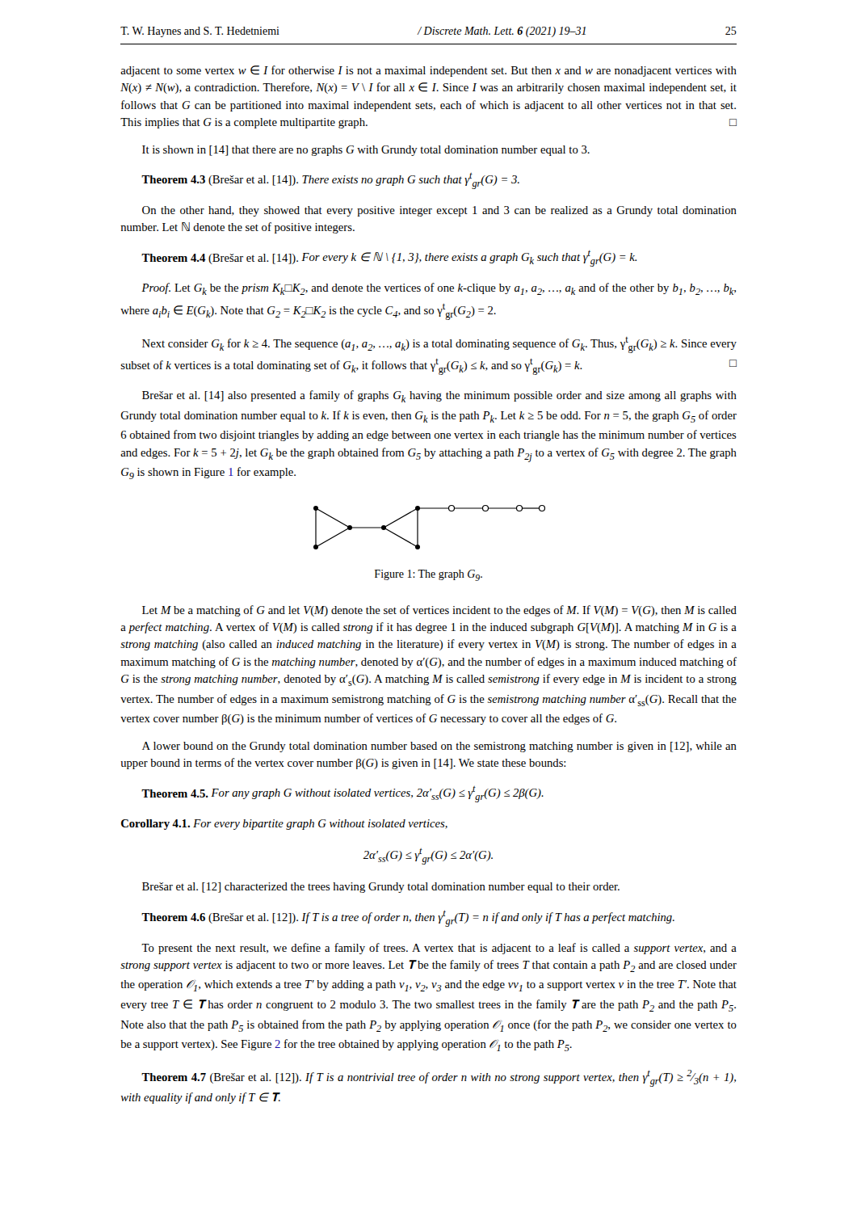T. W. Haynes and S. T. Hedetniemi / Discrete Math. Lett. 6 (2021) 19–31 25
adjacent to some vertex w ∈ I for otherwise I is not a maximal independent set. But then x and w are nonadjacent vertices with N(x) ≠ N(w), a contradiction. Therefore, N(x) = V \ I for all x ∈ I. Since I was an arbitrarily chosen maximal independent set, it follows that G can be partitioned into maximal independent sets, each of which is adjacent to all other vertices not in that set. This implies that G is a complete multipartite graph. □
It is shown in [14] that there are no graphs G with Grundy total domination number equal to 3.
Theorem 4.3 (Brešar et al. [14]). There exists no graph G such that γtgr(G) = 3.
On the other hand, they showed that every positive integer except 1 and 3 can be realized as a Grundy total domination number. Let ℕ denote the set of positive integers.
Theorem 4.4 (Brešar et al. [14]). For every k ∈ ℕ \ {1, 3}, there exists a graph Gk such that γtgr(G) = k.
Proof. Let Gk be the prism Kk□K2, and denote the vertices of one k-clique by a1, a2, …, ak and of the other by b1, b2, …, bk, where aibi ∈ E(Gk). Note that G2 = K2□K2 is the cycle C4, and so γtgr(G2) = 2.
Next consider Gk for k ≥ 4. The sequence (a1, a2, …, ak) is a total dominating sequence of Gk. Thus, γtgr(Gk) ≥ k. Since every subset of k vertices is a total dominating set of Gk, it follows that γtgr(Gk) ≤ k, and so γtgr(Gk) = k. □
Brešar et al. [14] also presented a family of graphs Gk having the minimum possible order and size among all graphs with Grundy total domination number equal to k. If k is even, then Gk is the path Pk. Let k ≥ 5 be odd. For n = 5, the graph G5 of order 6 obtained from two disjoint triangles by adding an edge between one vertex in each triangle has the minimum number of vertices and edges. For k = 5 + 2j, let Gk be the graph obtained from G5 by attaching a path P2j to a vertex of G5 with degree 2. The graph G9 is shown in Figure 1 for example.
Figure 1: The graph G9.
Let M be a matching of G and let V(M) denote the set of vertices incident to the edges of M. If V(M) = V(G), then M is called a perfect matching. A vertex of V(M) is called strong if it has degree 1 in the induced subgraph G[V(M)]. A matching M in G is a strong matching (also called an induced matching in the literature) if every vertex in V(M) is strong. The number of edges in a maximum matching of G is the matching number, denoted by α′(G), and the number of edges in a maximum induced matching of G is the strong matching number, denoted by α′s(G). A matching M is called semistrong if every edge in M is incident to a strong vertex. The number of edges in a maximum semistrong matching of G is the semistrong matching number α′ss(G). Recall that the vertex cover number β(G) is the minimum number of vertices of G necessary to cover all the edges of G.
A lower bound on the Grundy total domination number based on the semistrong matching number is given in [12], while an upper bound in terms of the vertex cover number β(G) is given in [14]. We state these bounds:
Theorem 4.5. For any graph G without isolated vertices, 2α′ss(G) ≤ γtgr(G) ≤ 2β(G).
Corollary 4.1. For every bipartite graph G without isolated vertices,
2α′ss(G) ≤ γtgr(G) ≤ 2α′(G).
Brešar et al. [12] characterized the trees having Grundy total domination number equal to their order.
Theorem 4.6 (Brešar et al. [12]). If T is a tree of order n, then γtgr(T) = n if and only if T has a perfect matching.
To present the next result, we define a family of trees. A vertex that is adjacent to a leaf is called a support vertex, and a strong support vertex is adjacent to two or more leaves. Let 𝐓 be the family of trees T that contain a path P2 and are closed under the operation 𝒪1, which extends a tree T′ by adding a path v1, v2, v3 and the edge vv1 to a support vertex v in the tree T′. Note that every tree T ∈ 𝐓 has order n congruent to 2 modulo 3. The two smallest trees in the family 𝐓 are the path P2 and the path P5. Note also that the path P5 is obtained from the path P2 by applying operation 𝒪1 once (for the path P2, we consider one vertex to be a support vertex). See Figure 2 for the tree obtained by applying operation 𝒪1 to the path P5.
Theorem 4.7 (Brešar et al. [12]). If T is a nontrivial tree of order n with no strong support vertex, then γtgr(T) ≥ 2⁄3(n + 1), with equality if and only if T ∈ 𝐓.